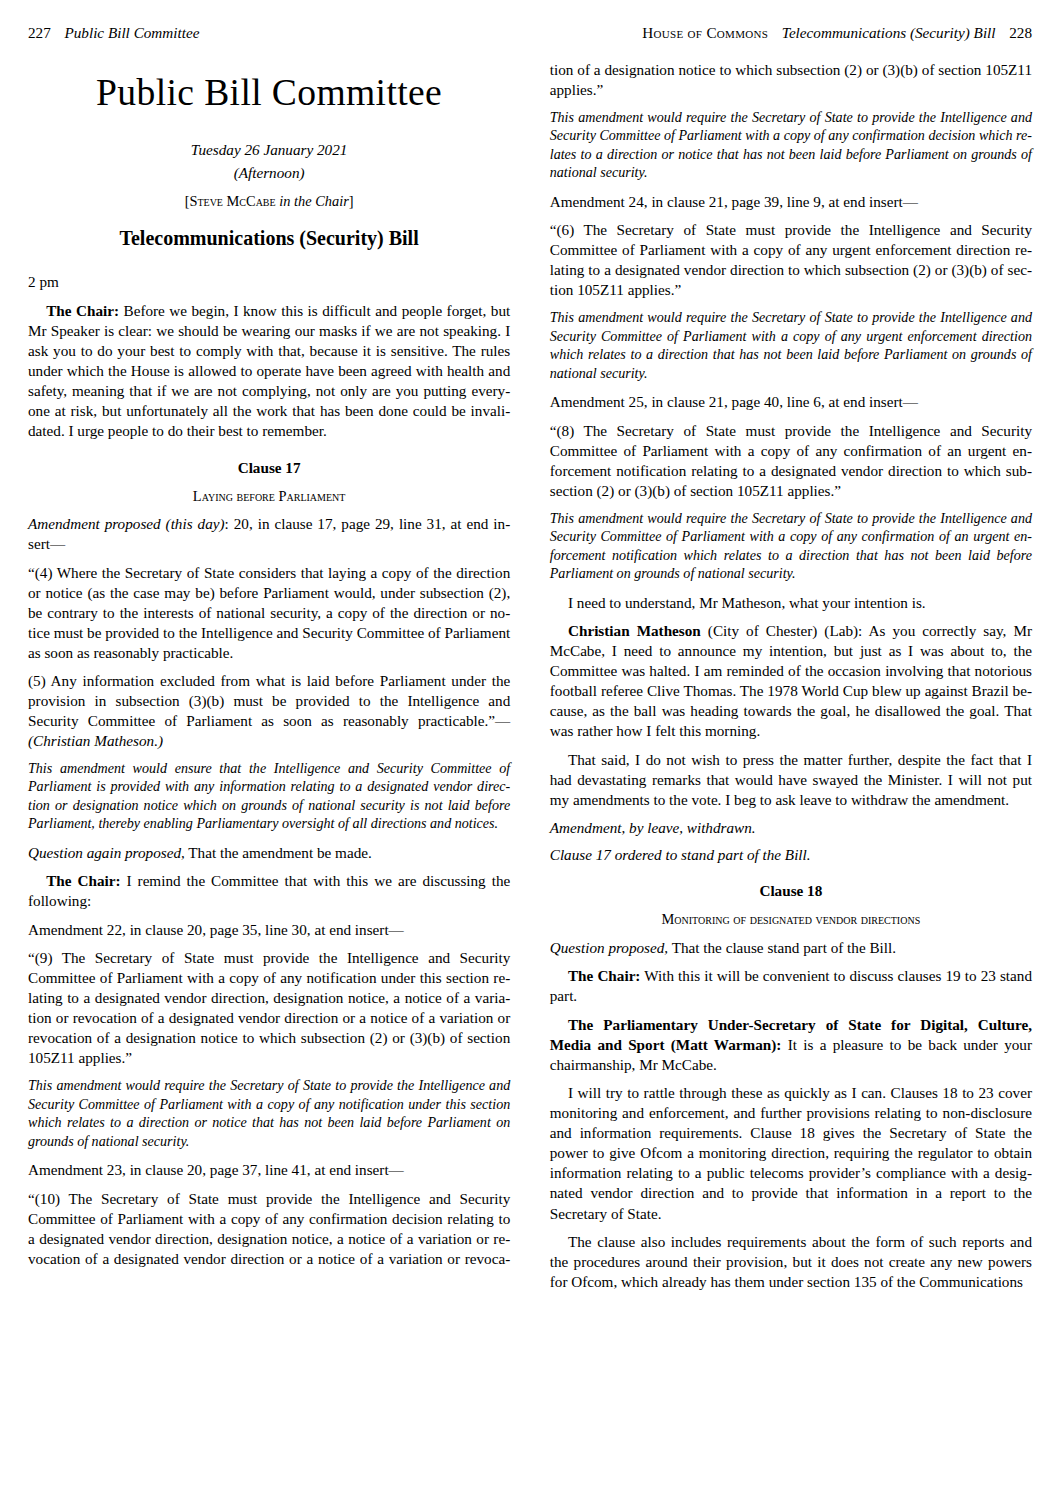227 Public Bill Committee
House of Commons Telecommunications (Security) Bill 228
Public Bill Committee
Tuesday 26 January 2021
(Afternoon)
[Steve McCabe in the Chair]
Telecommunications (Security) Bill
2 pm
The Chair: Before we begin, I know this is difficult and people forget, but Mr Speaker is clear: we should be wearing our masks if we are not speaking. I ask you to do your best to comply with that, because it is sensitive. The rules under which the House is allowed to operate have been agreed with health and safety, meaning that if we are not complying, not only are you putting everyone at risk, but unfortunately all the work that has been done could be invalidated. I urge people to do their best to remember.
Clause 17
Laying before Parliament
Amendment proposed (this day): 20, in clause 17, page 29, line 31, at end insert—
“(4) Where the Secretary of State considers that laying a copy of the direction or notice (as the case may be) before Parliament would, under subsection (2), be contrary to the interests of national security, a copy of the direction or notice must be provided to the Intelligence and Security Committee of Parliament as soon as reasonably practicable.
(5) Any information excluded from what is laid before Parliament under the provision in subsection (3)(b) must be provided to the Intelligence and Security Committee of Parliament as soon as reasonably practicable.”—(Christian Matheson.)
This amendment would ensure that the Intelligence and Security Committee of Parliament is provided with any information relating to a designated vendor direction or designation notice which on grounds of national security is not laid before Parliament, thereby enabling Parliamentary oversight of all directions and notices.
Question again proposed, That the amendment be made.
The Chair: I remind the Committee that with this we are discussing the following:
Amendment 22, in clause 20, page 35, line 30, at end insert—
“(9) The Secretary of State must provide the Intelligence and Security Committee of Parliament with a copy of any notification under this section relating to a designated vendor direction, designation notice, a notice of a variation or revocation of a designated vendor direction or a notice of a variation or revocation of a designation notice to which subsection (2) or (3)(b) of section 105Z11 applies.”
This amendment would require the Secretary of State to provide the Intelligence and Security Committee of Parliament with a copy of any notification under this section which relates to a direction or notice that has not been laid before Parliament on grounds of national security.
Amendment 23, in clause 20, page 37, line 41, at end insert—
“(10) The Secretary of State must provide the Intelligence and Security Committee of Parliament with a copy of any confirmation decision relating to a designated vendor direction, designation notice, a notice of a variation or revocation of a designated vendor direction or a notice of a variation or revocation of a designation notice to which subsection (2) or (3)(b) of section 105Z11 applies.”
This amendment would require the Secretary of State to provide the Intelligence and Security Committee of Parliament with a copy of any confirmation decision which relates to a direction or notice that has not been laid before Parliament on grounds of national security.
Amendment 24, in clause 21, page 39, line 9, at end insert—
“(6) The Secretary of State must provide the Intelligence and Security Committee of Parliament with a copy of any urgent enforcement direction relating to a designated vendor direction to which subsection (2) or (3)(b) of section 105Z11 applies.”
This amendment would require the Secretary of State to provide the Intelligence and Security Committee of Parliament with a copy of any urgent enforcement direction which relates to a direction that has not been laid before Parliament on grounds of national security.
Amendment 25, in clause 21, page 40, line 6, at end insert—
“(8) The Secretary of State must provide the Intelligence and Security Committee of Parliament with a copy of any confirmation of an urgent enforcement notification relating to a designated vendor direction to which subsection (2) or (3)(b) of section 105Z11 applies.”
This amendment would require the Secretary of State to provide the Intelligence and Security Committee of Parliament with a copy of any confirmation of an urgent enforcement notification which relates to a direction that has not been laid before Parliament on grounds of national security.
I need to understand, Mr Matheson, what your intention is.
Christian Matheson (City of Chester) (Lab): As you correctly say, Mr McCabe, I need to announce my intention, but just as I was about to, the Committee was halted. I am reminded of the occasion involving that notorious football referee Clive Thomas. The 1978 World Cup blew up against Brazil because, as the ball was heading towards the goal, he disallowed the goal. That was rather how I felt this morning.
That said, I do not wish to press the matter further, despite the fact that I had devastating remarks that would have swayed the Minister. I will not put my amendments to the vote. I beg to ask leave to withdraw the amendment.
Amendment, by leave, withdrawn.
Clause 17 ordered to stand part of the Bill.
Clause 18
Monitoring of designated vendor directions
Question proposed, That the clause stand part of the Bill.
The Chair: With this it will be convenient to discuss clauses 19 to 23 stand part.
The Parliamentary Under-Secretary of State for Digital, Culture, Media and Sport (Matt Warman): It is a pleasure to be back under your chairmanship, Mr McCabe.
I will try to rattle through these as quickly as I can. Clauses 18 to 23 cover monitoring and enforcement, and further provisions relating to non-disclosure and information requirements. Clause 18 gives the Secretary of State the power to give Ofcom a monitoring direction, requiring the regulator to obtain information relating to a public telecoms provider’s compliance with a designated vendor direction and to provide that information in a report to the Secretary of State.
The clause also includes requirements about the form of such reports and the procedures around their provision, but it does not create any new powers for Ofcom, which already has them under section 135 of the Communications